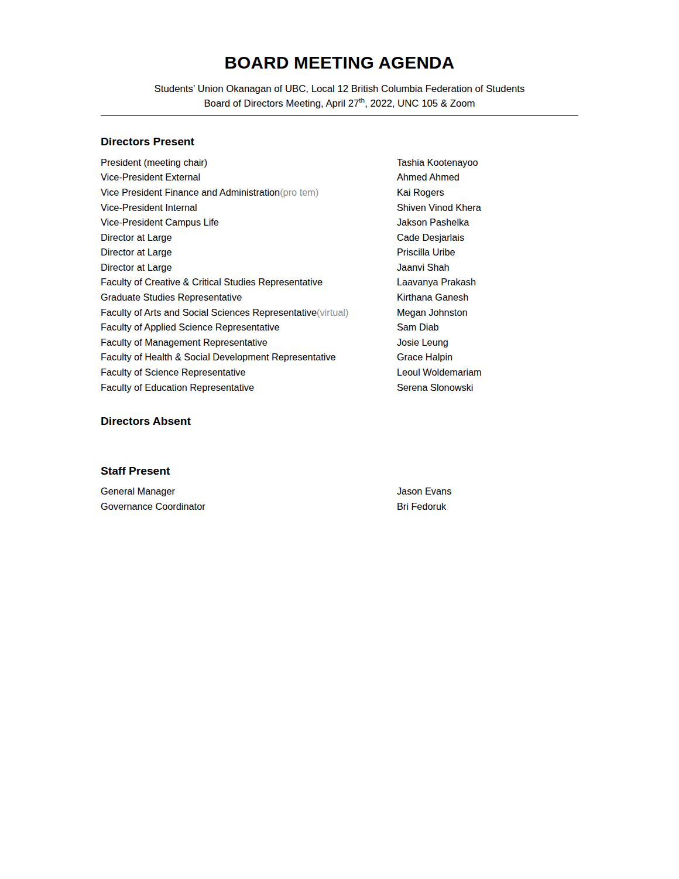BOARD MEETING AGENDA
Students’ Union Okanagan of UBC, Local 12 British Columbia Federation of Students
Board of Directors Meeting, April 27th, 2022, UNC 105 & Zoom
Directors Present
| President (meeting chair) | Tashia Kootenayoo |
| Vice-President External | Ahmed Ahmed |
| Vice President Finance and Administration (pro tem) | Kai Rogers |
| Vice-President Internal | Shiven Vinod Khera |
| Vice-President Campus Life | Jakson Pashelka |
| Director at Large | Cade Desjarlais |
| Director at Large | Priscilla Uribe |
| Director at Large | Jaanvi Shah |
| Faculty of Creative & Critical Studies Representative | Laavanya Prakash |
| Graduate Studies Representative | Kirthana Ganesh |
| Faculty of Arts and Social Sciences Representative (virtual) | Megan Johnston |
| Faculty of Applied Science Representative | Sam Diab |
| Faculty of Management Representative | Josie Leung |
| Faculty of Health & Social Development Representative | Grace Halpin |
| Faculty of Science Representative | Leoul Woldemariam |
| Faculty of Education Representative | Serena Slonowski |
Directors Absent
Staff Present
| General Manager | Jason Evans |
| Governance Coordinator | Bri Fedoruk |